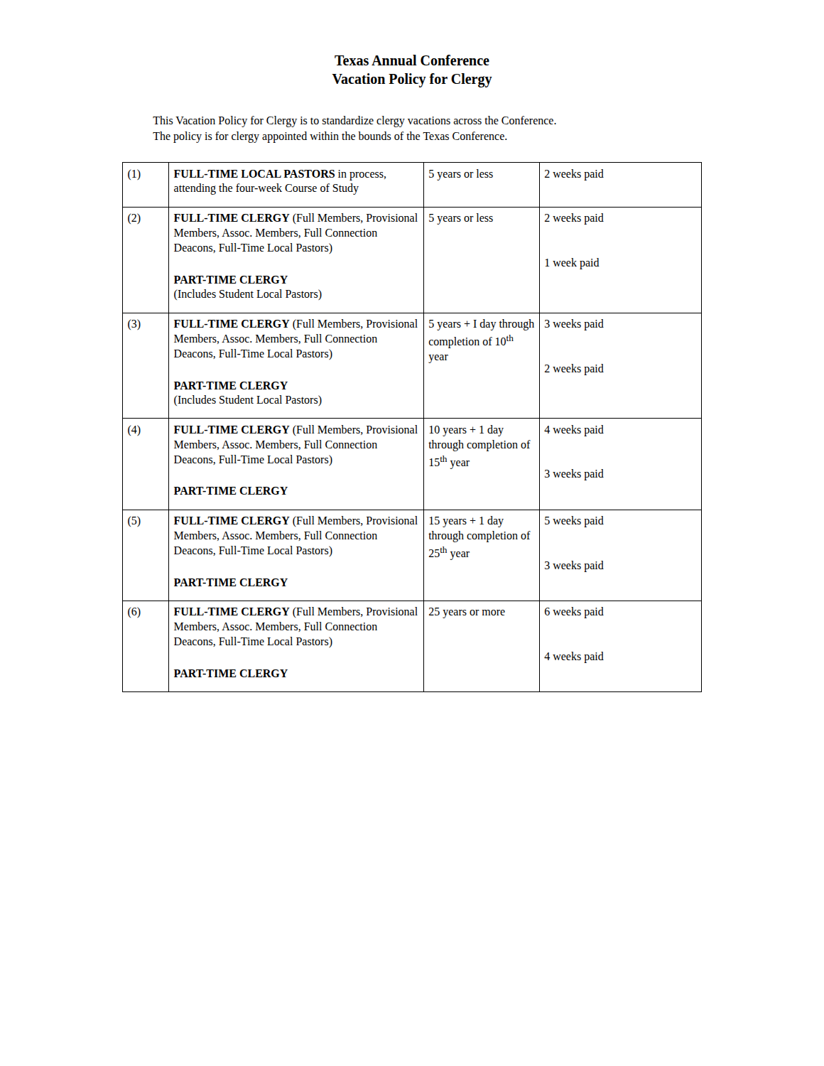Texas Annual Conference
Vacation Policy for Clergy
This Vacation Policy for Clergy is to standardize clergy vacations across the Conference.
The policy is for clergy appointed within the bounds of the Texas Conference.
| (1) | FULL-TIME LOCAL PASTORS in process, attending the four-week Course of Study | 5 years or less | 2 weeks paid |
| (2) | FULL-TIME CLERGY (Full Members, Provisional Members, Assoc. Members, Full Connection Deacons, Full-Time Local Pastors) PART-TIME CLERGY (Includes Student Local Pastors) | 5 years or less | 2 weeks paid 1 week paid |
| (3) | FULL-TIME CLERGY (Full Members, Provisional Members, Assoc. Members, Full Connection Deacons, Full-Time Local Pastors) PART-TIME CLERGY (Includes Student Local Pastors) | 5 years + I day through completion of 10 th year | 3 weeks paid 2 weeks paid |
| (4) | FULL-TIME CLERGY (Full Members, Provisional Members, Assoc. Members, Full Connection Deacons, Full-Time Local Pastors) PART-TIME CLERGY | 10 years + 1 day through completion of 15 th year | 4 weeks paid 3 weeks paid |
| (5) | FULL-TIME CLERGY (Full Members, Provisional Members, Assoc. Members, Full Connection Deacons, Full-Time Local Pastors) PART-TIME CLERGY | 15 years + 1 day through completion of 25 th year | 5 weeks paid 3 weeks paid |
| (6) | FULL-TIME CLERGY (Full Members, Provisional Members, Assoc. Members, Full Connection Deacons, Full-Time Local Pastors) PART-TIME CLERGY | 25 years or more | 6 weeks paid 4 weeks paid |